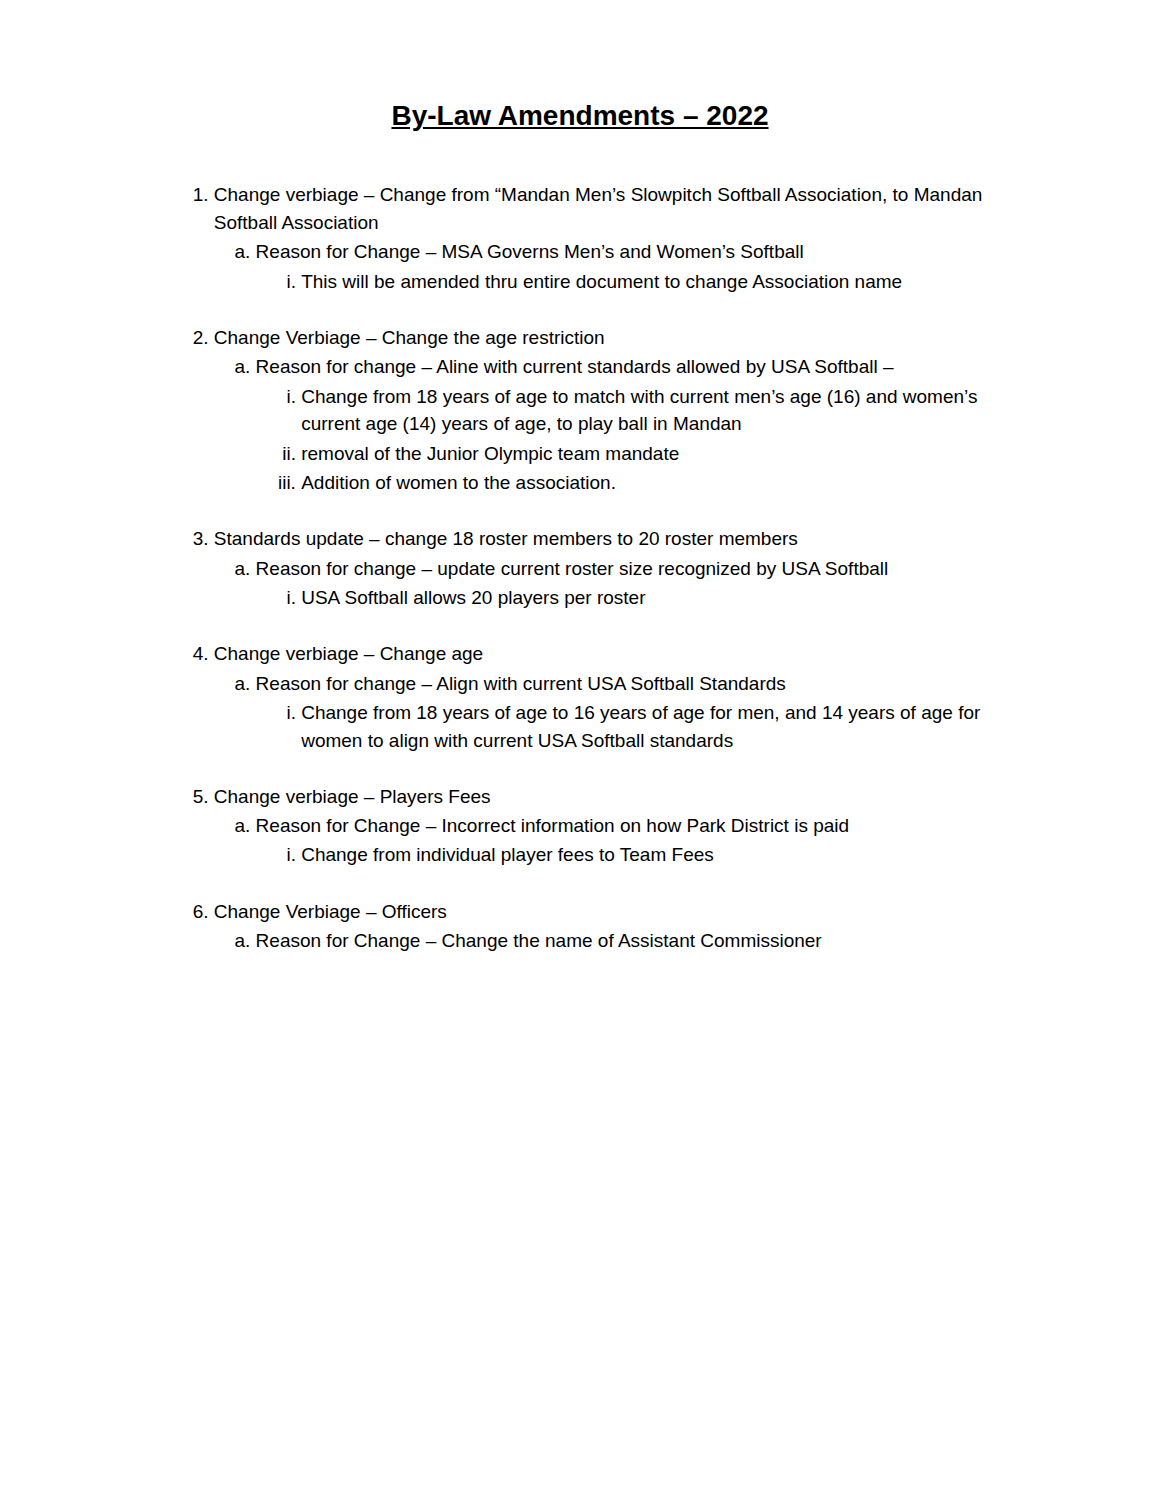By-Law Amendments – 2022
Change verbiage – Change from “Mandan Men’s Slowpitch Softball Association, to Mandan Softball Association
Reason for Change – MSA Governs Men’s and Women’s Softball
This will be amended thru entire document to change Association name
Change Verbiage – Change the age restriction
Reason for change – Aline with current standards allowed by USA Softball –
Change from 18 years of age to match with current men’s age (16) and women’s current age (14) years of age, to play ball in Mandan
removal of the Junior Olympic team mandate
Addition of women to the association.
Standards update – change 18 roster members to 20 roster members
Reason for change – update current roster size recognized by USA Softball
USA Softball allows 20 players per roster
Change verbiage – Change age
Reason for change – Align with current USA Softball Standards
Change from 18 years of age to 16 years of age for men, and 14 years of age for women to align with current USA Softball standards
Change verbiage – Players Fees
Reason for Change – Incorrect information on how Park District is paid
Change from individual player fees to Team Fees
Change Verbiage – Officers
Reason for Change – Change the name of Assistant Commissioner